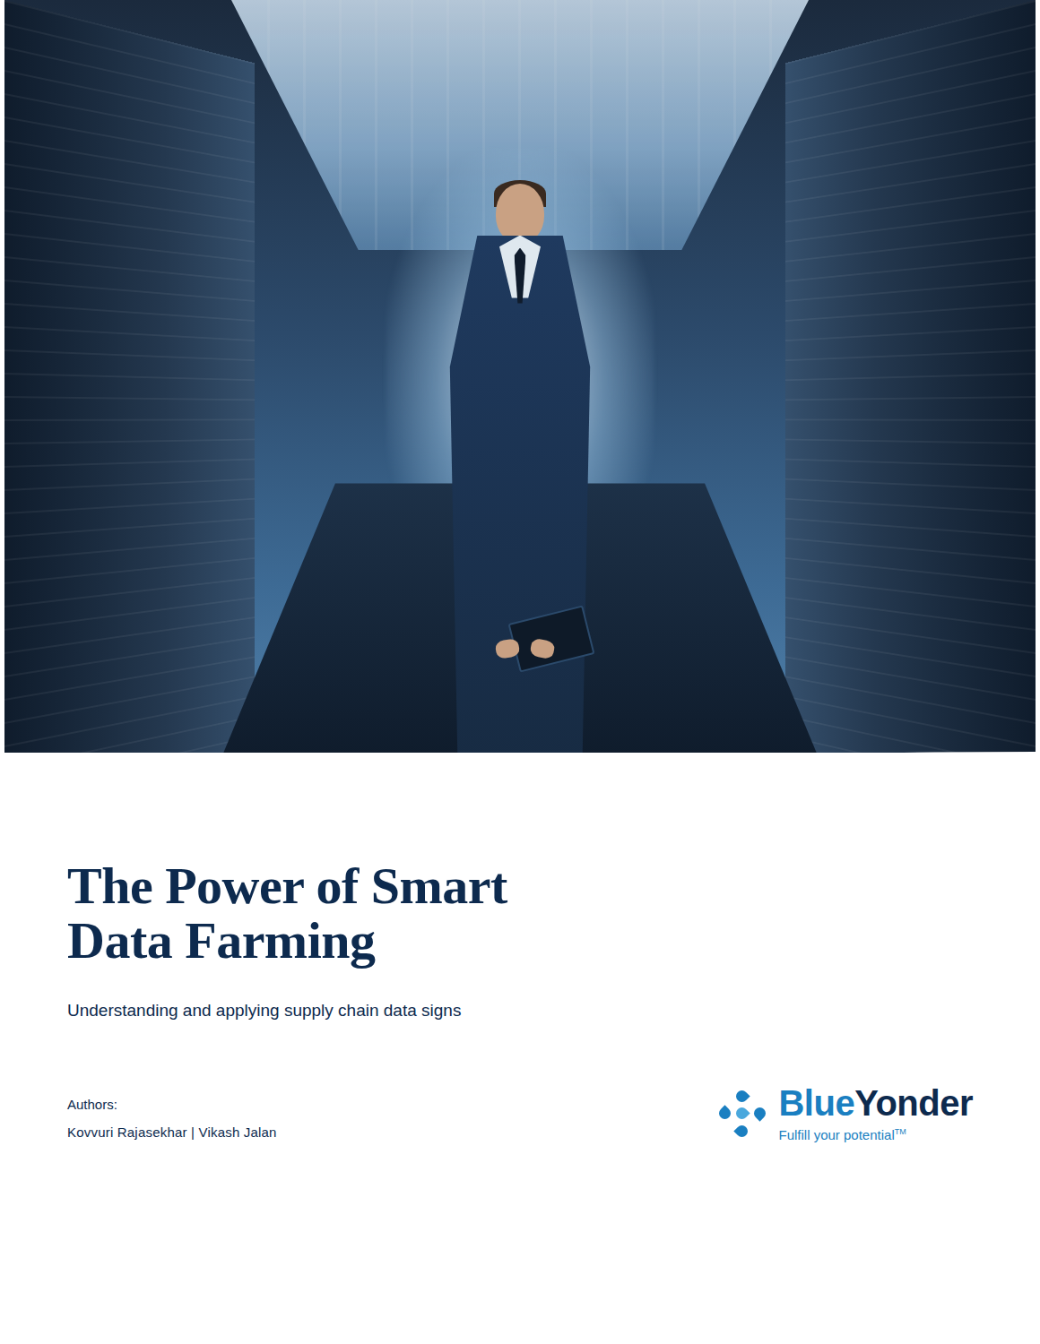The Power of Smart
Data Farming
Understanding and applying supply chain data signs
Authors:
Kovvuri Rajasekhar | Vikash Jalan
Blue Yonder
Fulfill your potentialTM